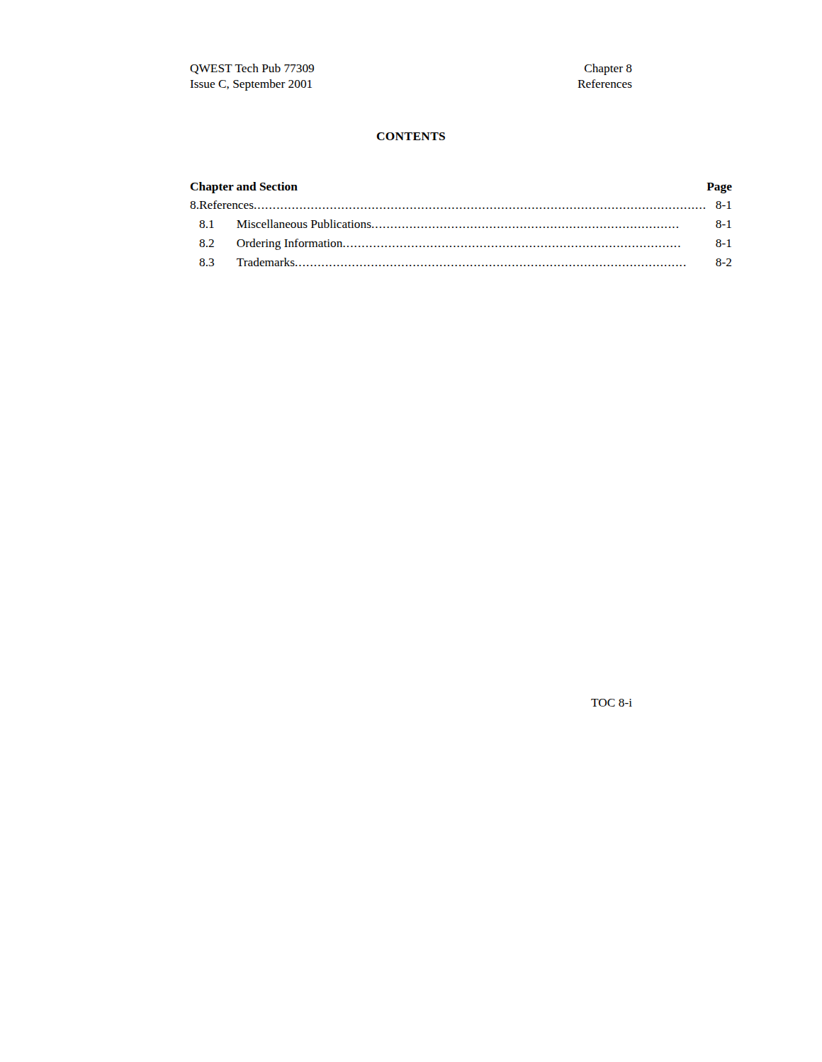| QWEST Tech Pub 77309 | Chapter 8 |
| Issue C, September 2001 | References |
CONTENTS
| Chapter and Section | Page |
| 8. | References ....................................................................................................................... | 8-1 |
| | 8.1 | Miscellaneous Publications ................................................................................. | 8-1 |
| | 8.2 | Ordering Information ......................................................................................... | 8-1 |
| | 8.3 | Trademarks ....................................................................................................... | 8-2 |
TOC 8-i